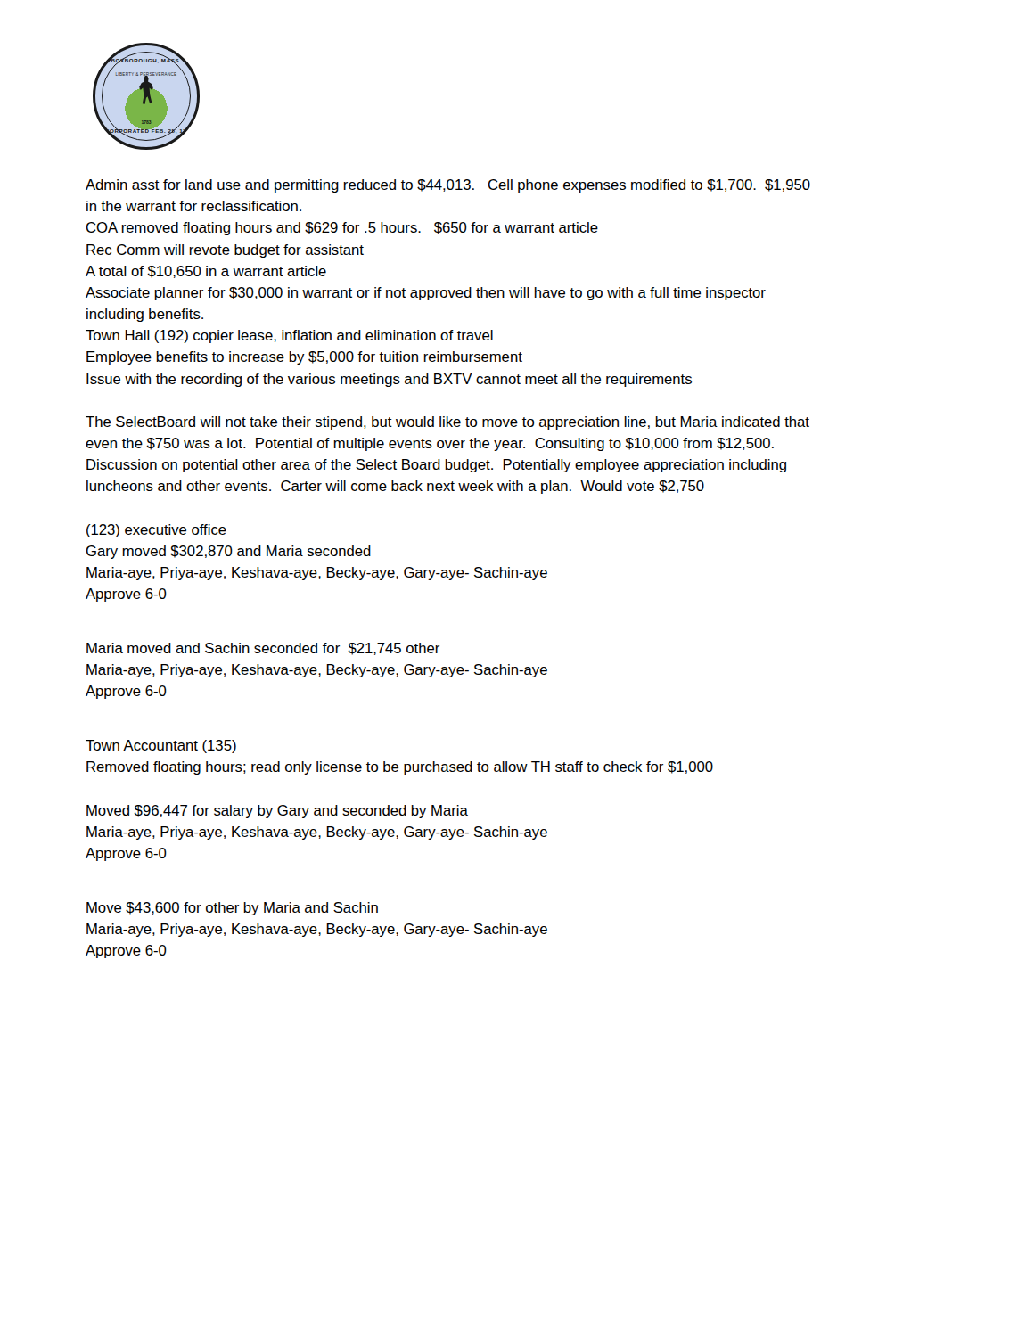BOXBOROUGH, MASS.
LIBERTY & PERSEVERANCE
1783
INCORPORATED FEB. 25, 1783
Admin asst for land use and permitting reduced to $44,013. Cell phone expenses modified to $1,700. $1,950 in the warrant for reclassification.
COA removed floating hours and $629 for .5 hours. $650 for a warrant article
Rec Comm will revote budget for assistant
A total of $10,650 in a warrant article
Associate planner for $30,000 in warrant or if not approved then will have to go with a full time inspector including benefits.
Town Hall (192) copier lease, inflation and elimination of travel
Employee benefits to increase by $5,000 for tuition reimbursement
Issue with the recording of the various meetings and BXTV cannot meet all the requirements
The SelectBoard will not take their stipend, but would like to move to appreciation line, but Maria indicated that even the $750 was a lot. Potential of multiple events over the year. Consulting to $10,000 from $12,500. Discussion on potential other area of the Select Board budget. Potentially employee appreciation including luncheons and other events. Carter will come back next week with a plan. Would vote $2,750
(123) executive office
Gary moved $302,870 and Maria seconded
Maria-aye, Priya-aye, Keshava-aye, Becky-aye, Gary-aye- Sachin-aye
Approve 6-0
Maria moved and Sachin seconded for $21,745 other
Maria-aye, Priya-aye, Keshava-aye, Becky-aye, Gary-aye- Sachin-aye
Approve 6-0
Town Accountant (135)
Removed floating hours; read only license to be purchased to allow TH staff to check for $1,000
Moved $96,447 for salary by Gary and seconded by Maria
Maria-aye, Priya-aye, Keshava-aye, Becky-aye, Gary-aye- Sachin-aye
Approve 6-0
Move $43,600 for other by Maria and Sachin
Maria-aye, Priya-aye, Keshava-aye, Becky-aye, Gary-aye- Sachin-aye
Approve 6-0